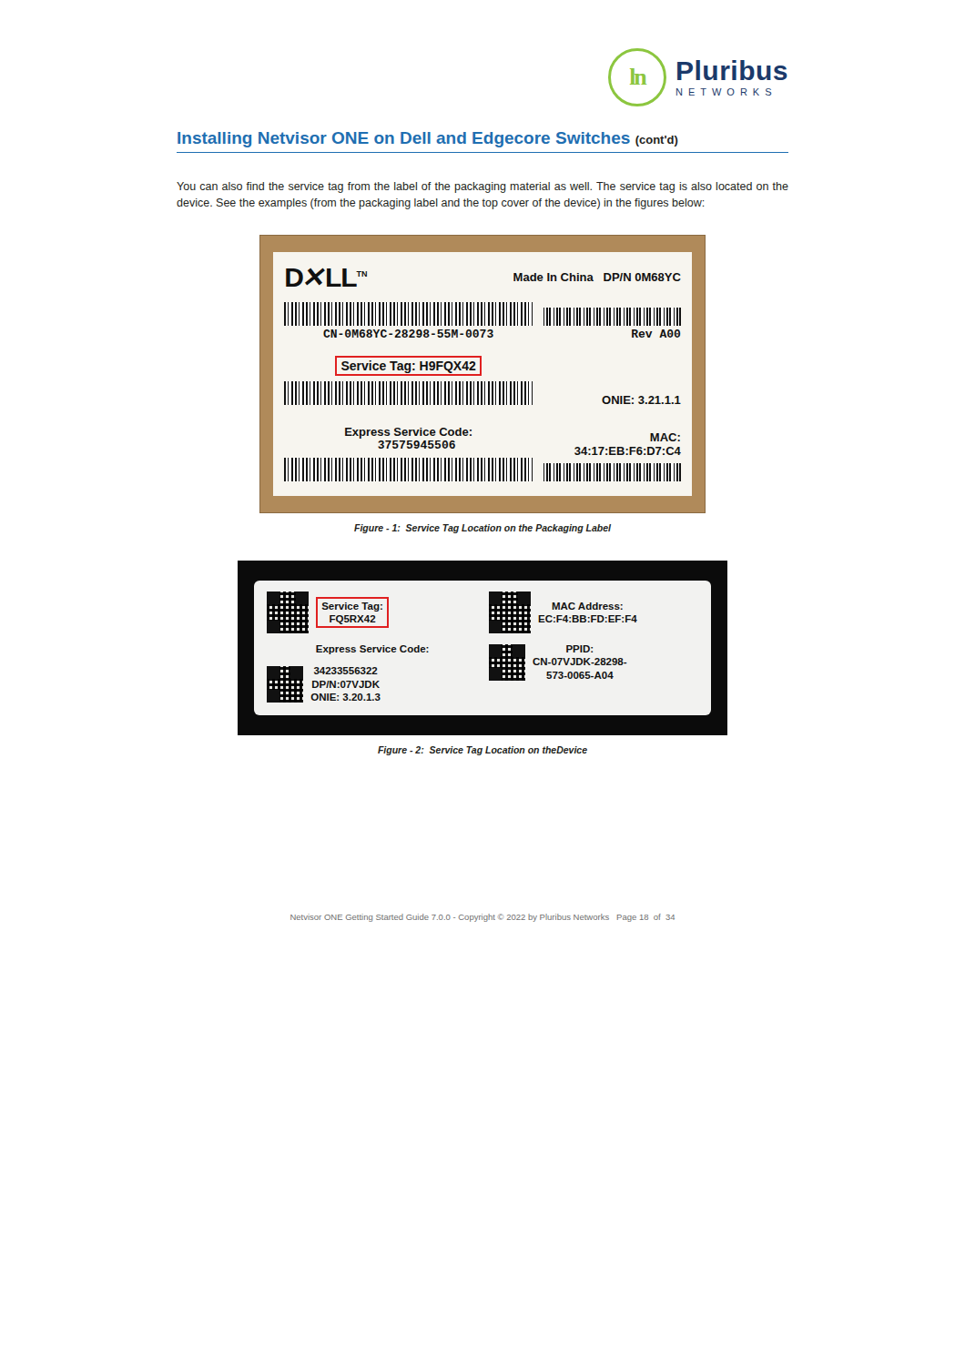ln
Pluribus
NETWORKS
Installing Netvisor ONE on Dell and Edgecore Switches (cont'd)
You can also find the service tag from the label of the packaging material as well. The service tag is also located on the device. See the examples (from the packaging label and the top cover of the device) in the figures below:
D✕LLTN
Made In China DP/N 0M68YC
CN-0M68YC-28298-55M-0073
Rev A00
Service Tag: H9FQX42
ONIE: 3.21.1.1
Express Service Code:
37575945506
MAC: 34:17:EB:F6:D7:C4
Figure - 1: Service Tag Location on the Packaging Label
Service Tag:
FQ5RX42
Express Service Code:
34233556322
DP/N:07VJDK
ONIE: 3.20.1.3
MAC Address:
EC:F4:BB:FD:EF:F4
PPID:
CN-07VJDK-28298-
573-0065-A04
Figure - 2: Service Tag Location on theDevice
Netvisor ONE Getting Started Guide 7.0.0 - Copyright © 2022 by Pluribus Networks Page 18 of 34